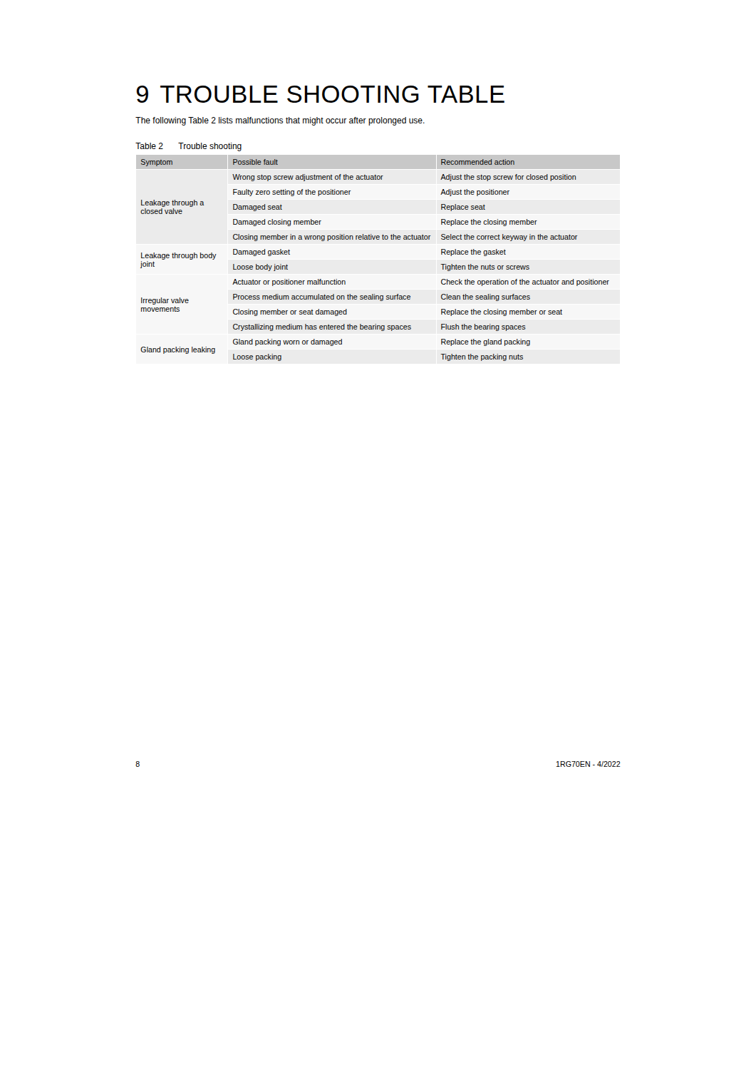9 TROUBLE SHOOTING TABLE
The following Table 2 lists malfunctions that might occur after prolonged use.
Table 2 Trouble shooting
| Symptom | Possible fault | Recommended action |
| --- | --- | --- |
| Leakage through a closed valve | Wrong stop screw adjustment of the actuator | Adjust the stop screw for closed position |
| Faulty zero setting of the positioner | Adjust the positioner |
| Damaged seat | Replace seat |
| Damaged closing member | Replace the closing member |
| Closing member in a wrong position relative to the actuator | Select the correct keyway in the actuator |
| Leakage through body joint | Damaged gasket | Replace the gasket |
| Loose body joint | Tighten the nuts or screws |
| Irregular valve movements | Actuator or positioner malfunction | Check the operation of the actuator and positioner |
| Process medium accumulated on the sealing surface | Clean the sealing surfaces |
| Closing member or seat damaged | Replace the closing member or seat |
| Crystallizing medium has entered the bearing spaces | Flush the bearing spaces |
| Gland packing leaking | Gland packing worn or damaged | Replace the gland packing |
| Loose packing | Tighten the packing nuts |
8 1RG70EN - 4/2022